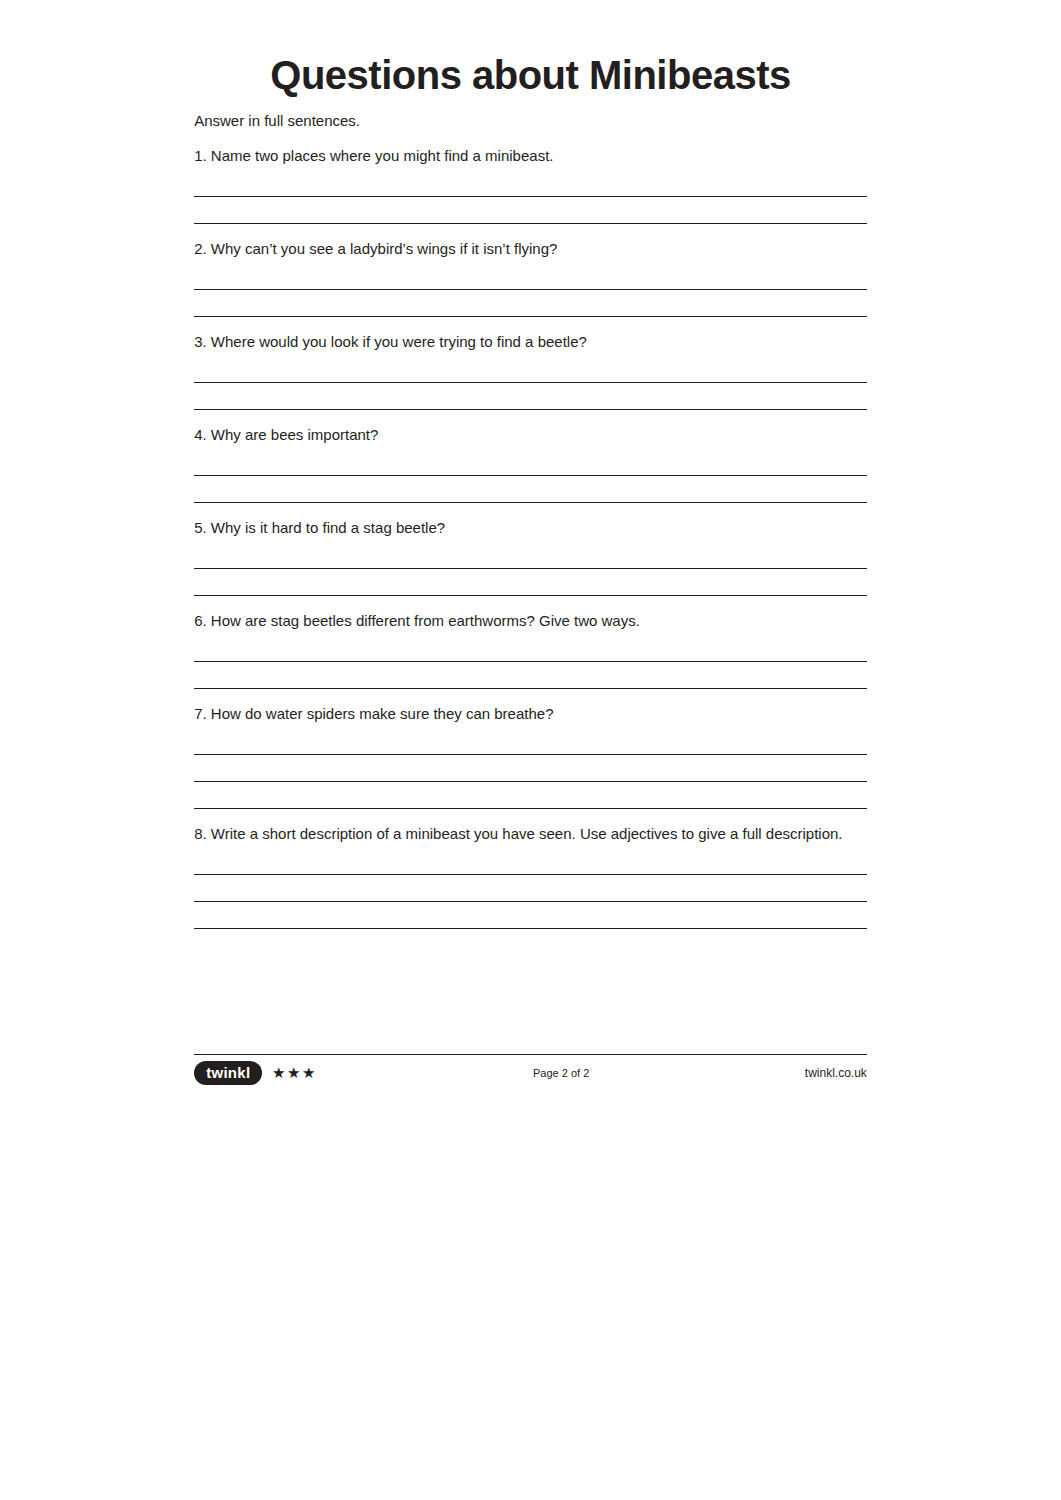Questions about Minibeasts
Answer in full sentences.
1. Name two places where you might find a minibeast.
2. Why can’t you see a ladybird’s wings if it isn’t flying?
3. Where would you look if you were trying to find a beetle?
4. Why are bees important?
5. Why is it hard to find a stag beetle?
6. How are stag beetles different from earthworms? Give two ways.
7. How do water spiders make sure they can breathe?
8. Write a short description of a minibeast you have seen. Use adjectives to give a full description.
twinkl ★★★
Page 2 of 2
twinkl.co.uk